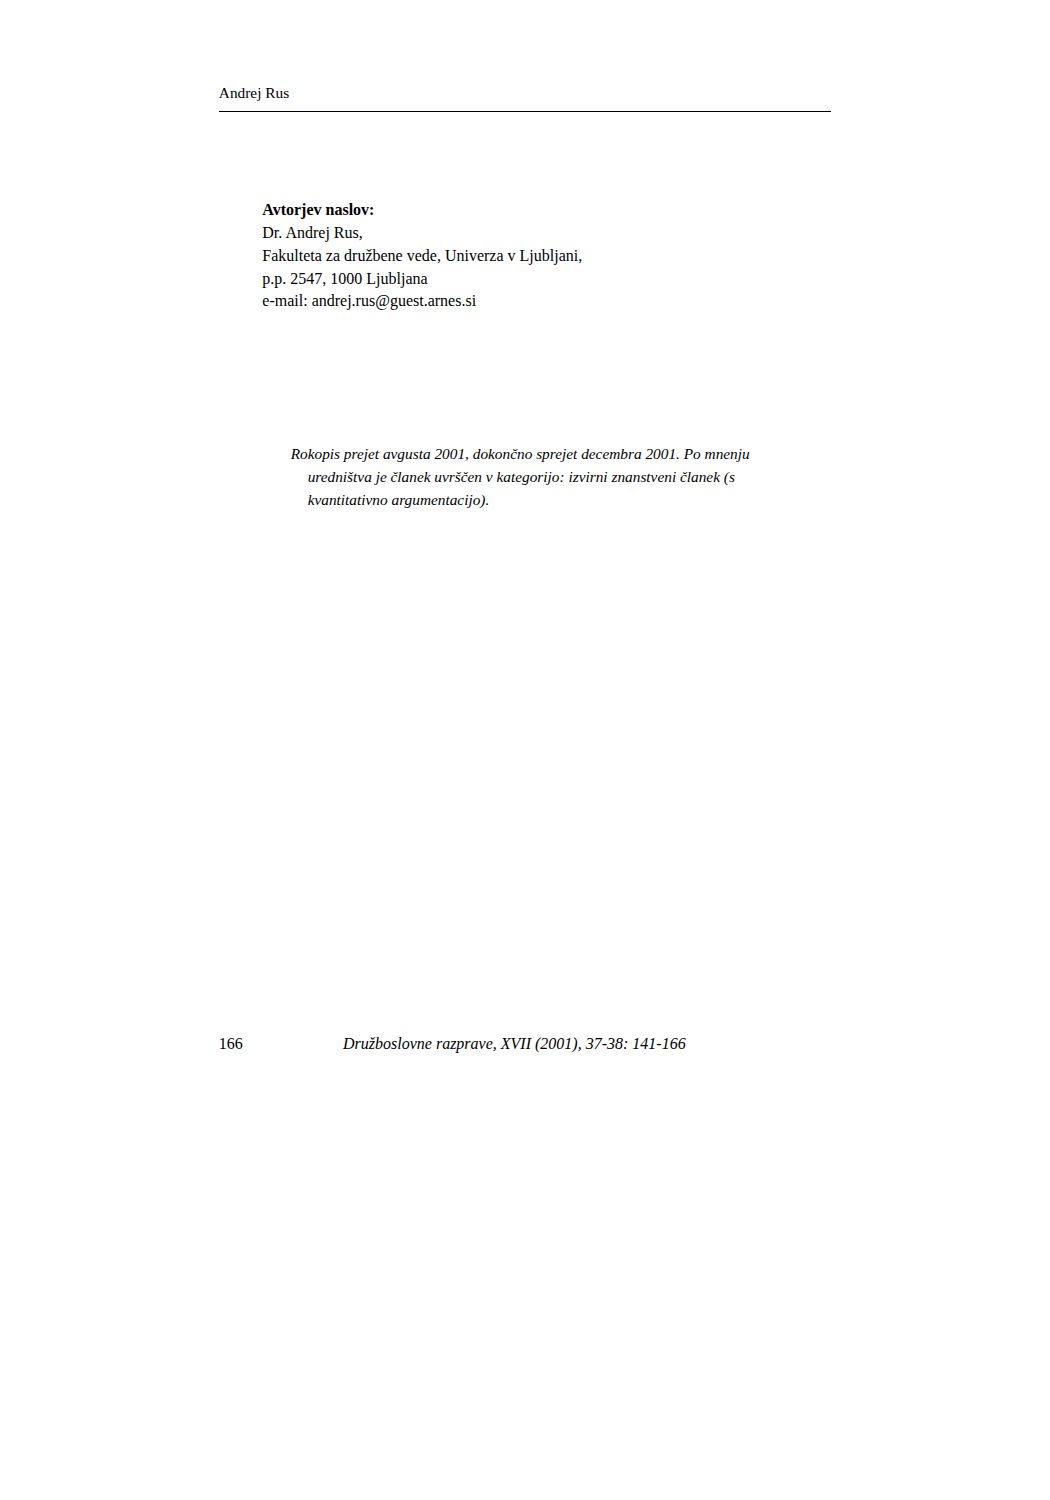Andrej Rus
Avtorjev naslov:
Dr. Andrej Rus,
Fakulteta za družbene vede, Univerza v Ljubljani,
p.p. 2547, 1000 Ljubljana
e-mail: andrej.rus@guest.arnes.si
Rokopis prejet avgusta 2001, dokončno sprejet decembra 2001. Po mnenju uredništva je članek uvrščen v kategorijo: izvirni znanstveni članek (s kvantitativno argumentacijo).
166 Družboslovne razprave, XVII (2001), 37-38: 141-166